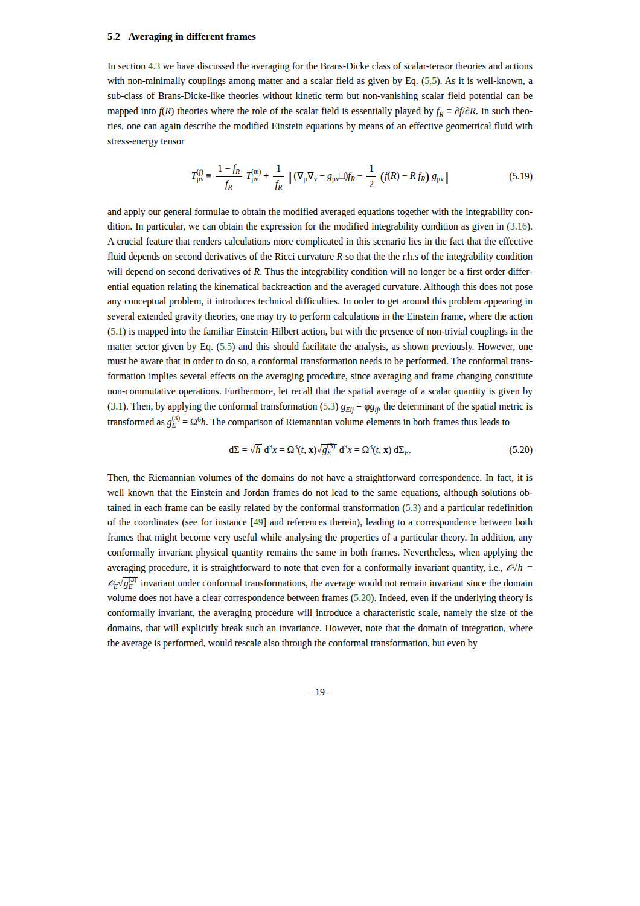5.2 Averaging in different frames
In section 4.3 we have discussed the averaging for the Brans-Dicke class of scalar-tensor theories and actions with non-minimally couplings among matter and a scalar field as given by Eq. (5.5). As it is well-known, a sub-class of Brans-Dicke-like theories without kinetic term but non-vanishing scalar field potential can be mapped into f(R) theories where the role of the scalar field is essentially played by fR ≡ ∂f/∂R. In such theories, one can again describe the modified Einstein equations by means of an effective geometrical fluid with stress-energy tensor
T(f)μν ≡ 1 − fR fR T(m)μν + 1 fR [(∇μ∇ν − gμν□)fR − 12 (f(R) − R fR) gμν] (5.19)
and apply our general formulae to obtain the modified averaged equations together with the integrability condition. In particular, we can obtain the expression for the modified integrability condition as given in (3.16). A crucial feature that renders calculations more complicated in this scenario lies in the fact that the effective fluid depends on second derivatives of the Ricci curvature R so that the the r.h.s of the integrability condition will depend on second derivatives of R. Thus the integrability condition will no longer be a first order differential equation relating the kinematical backreaction and the averaged curvature. Although this does not pose any conceptual problem, it introduces technical difficulties. In order to get around this problem appearing in several extended gravity theories, one may try to perform calculations in the Einstein frame, where the action (5.1) is mapped into the familiar Einstein-Hilbert action, but with the presence of non-trivial couplings in the matter sector given by Eq. (5.5) and this should facilitate the analysis, as shown previously. However, one must be aware that in order to do so, a conformal transformation needs to be performed. The conformal transformation implies several effects on the averaging procedure, since averaging and frame changing constitute non-commutative operations. Furthermore, let recall that the spatial average of a scalar quantity is given by (3.1). Then, by applying the conformal transformation (5.3) gEij = φgij, the determinant of the spatial metric is transformed as g(3)E = Ω6h. The comparison of Riemannian volume elements in both frames thus leads to
dΣ = √h d3x = Ω3(t, x)√g(3)E d3x = Ω3(t, x) dΣE. (5.20)
Then, the Riemannian volumes of the domains do not have a straightforward correspondence. In fact, it is well known that the Einstein and Jordan frames do not lead to the same equations, although solutions obtained in each frame can be easily related by the conformal transformation (5.3) and a particular redefinition of the coordinates (see for instance [49] and references therein), leading to a correspondence between both frames that might become very useful while analysing the properties of a particular theory. In addition, any conformally invariant physical quantity remains the same in both frames. Nevertheless, when applying the averaging procedure, it is straightforward to note that even for a conformally invariant quantity, i.e., 𝒪√h = 𝒪E√g(3)E invariant under conformal transformations, the average would not remain invariant since the domain volume does not have a clear correspondence between frames (5.20). Indeed, even if the underlying theory is conformally invariant, the averaging procedure will introduce a characteristic scale, namely the size of the domains, that will explicitly break such an invariance. However, note that the domain of integration, where the average is performed, would rescale also through the conformal transformation, but even by
– 19 –